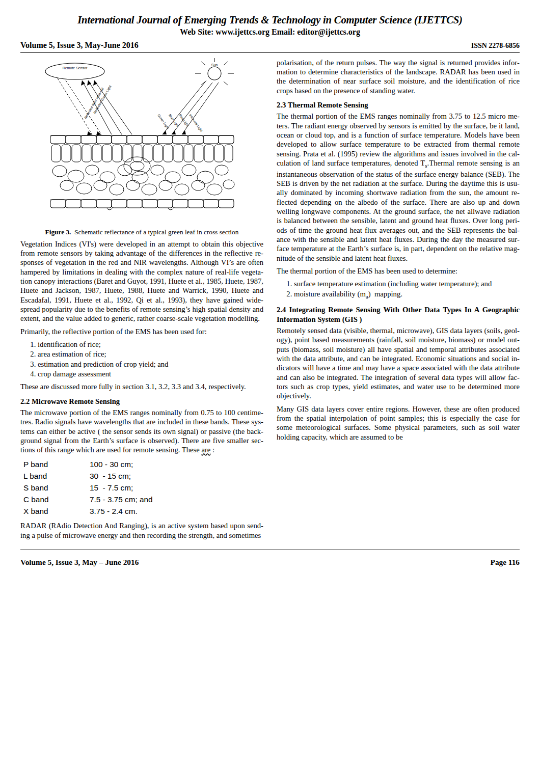International Journal of Emerging Trends & Technology in Computer Science (IJETTCS)
Web Site: www.ijettcs.org Email: editor@ijettcs.org
Volume 5, Issue 3, May-June 2016 ISSN 2278-6856
Remote Sensor Sun Reflected Green Light Reflected Near Infra-red Green Light Blue Light Red Light Infra-red Light
Figure 3. Schematic reflectance of a typical green leaf in cross section
Vegetation Indices (VI's) were developed in an attempt to obtain this objective from remote sensors by taking advantage of the differences in the reflective responses of vegetation in the red and NIR wavelengths. Although VI’s are often hampered by limitations in dealing with the complex nature of real-life vegetation canopy interactions (Baret and Guyot, 1991, Huete et al., 1985, Huete, 1987, Huete and Jackson, 1987, Huete, 1988, Huete and Warrick, 1990, Huete and Escadafal, 1991, Huete et al., 1992, Qi et al., 1993), they have gained widespread popularity due to the benefits of remote sensing’s high spatial density and extent, and the value added to generic, rather coarse-scale vegetation modelling.
Primarily, the reflective portion of the EMS has been used for:
identification of rice;
area estimation of rice;
estimation and prediction of crop yield; and
crop damage assessment
These are discussed more fully in section 3.1, 3.2, 3.3 and 3.4, respectively.
2.2 Microwave Remote Sensing
The microwave portion of the EMS ranges nominally from 0.75 to 100 centimetres. Radio signals have wavelengths that are included in these bands. These systems can either be active ( the sensor sends its own signal) or passive (the background signal from the Earth’s surface is observed). There are five smaller sections of this range which are used for remote sensing. These are :
| P band | 100 - 30 cm; |
| L band | 30 - 15 cm; |
| S band | 15 - 7.5 cm; |
| C band | 7.5 - 3.75 cm; and |
| X band | 3.75 - 2.4 cm. |
RADAR (RAdio Detection And Ranging), is an active system based upon sending a pulse of microwave energy and then recording the strength, and sometimes
polarisation, of the return pulses. The way the signal is returned provides information to determine characteristics of the landscape. RADAR has been used in the determination of near surface soil moisture, and the identification of rice crops based on the presence of standing water.
2.3 Thermal Remote Sensing
The thermal portion of the EMS ranges nominally from 3.75 to 12.5 micro meters. The radiant energy observed by sensors is emitted by the surface, be it land, ocean or cloud top, and is a function of surface temperature. Models have been developed to allow surface temperature to be extracted from thermal remote sensing. Prata et al. (1995) review the algorithms and issues involved in the calculation of land surface temperatures, denoted Ts.Thermal remote sensing is an instantaneous observation of the status of the surface energy balance (SEB). The SEB is driven by the net radiation at the surface. During the daytime this is usually dominated by incoming shortwave radiation from the sun, the amount reflected depending on the albedo of the surface. There are also up and down welling longwave components. At the ground surface, the net allwave radiation is balanced between the sensible, latent and ground heat fluxes. Over long periods of time the ground heat flux averages out, and the SEB represents the balance with the sensible and latent heat fluxes. During the day the measured surface temperature at the Earth’s surface is, in part, dependent on the relative magnitude of the sensible and latent heat fluxes.
The thermal portion of the EMS has been used to determine:
surface temperature estimation (including water temperature); and
moisture availability (ma) mapping.
2.4 Integrating Remote Sensing With Other Data Types In A Geographic Information System (GIS )
Remotely sensed data (visible, thermal, microwave), GIS data layers (soils, geology), point based measurements (rainfall, soil moisture, biomass) or model outputs (biomass, soil moisture) all have spatial and temporal attributes associated with the data attribute, and can be integrated. Economic situations and social indicators will have a time and may have a space associated with the data attribute and can also be integrated. The integration of several data types will allow factors such as crop types, yield estimates, and water use to be determined more objectively.
Many GIS data layers cover entire regions. However, these are often produced from the spatial interpolation of point samples; this is especially the case for some meteorological surfaces. Some physical parameters, such as soil water holding capacity, which are assumed to be
Volume 5, Issue 3, May – June 2016 Page 116